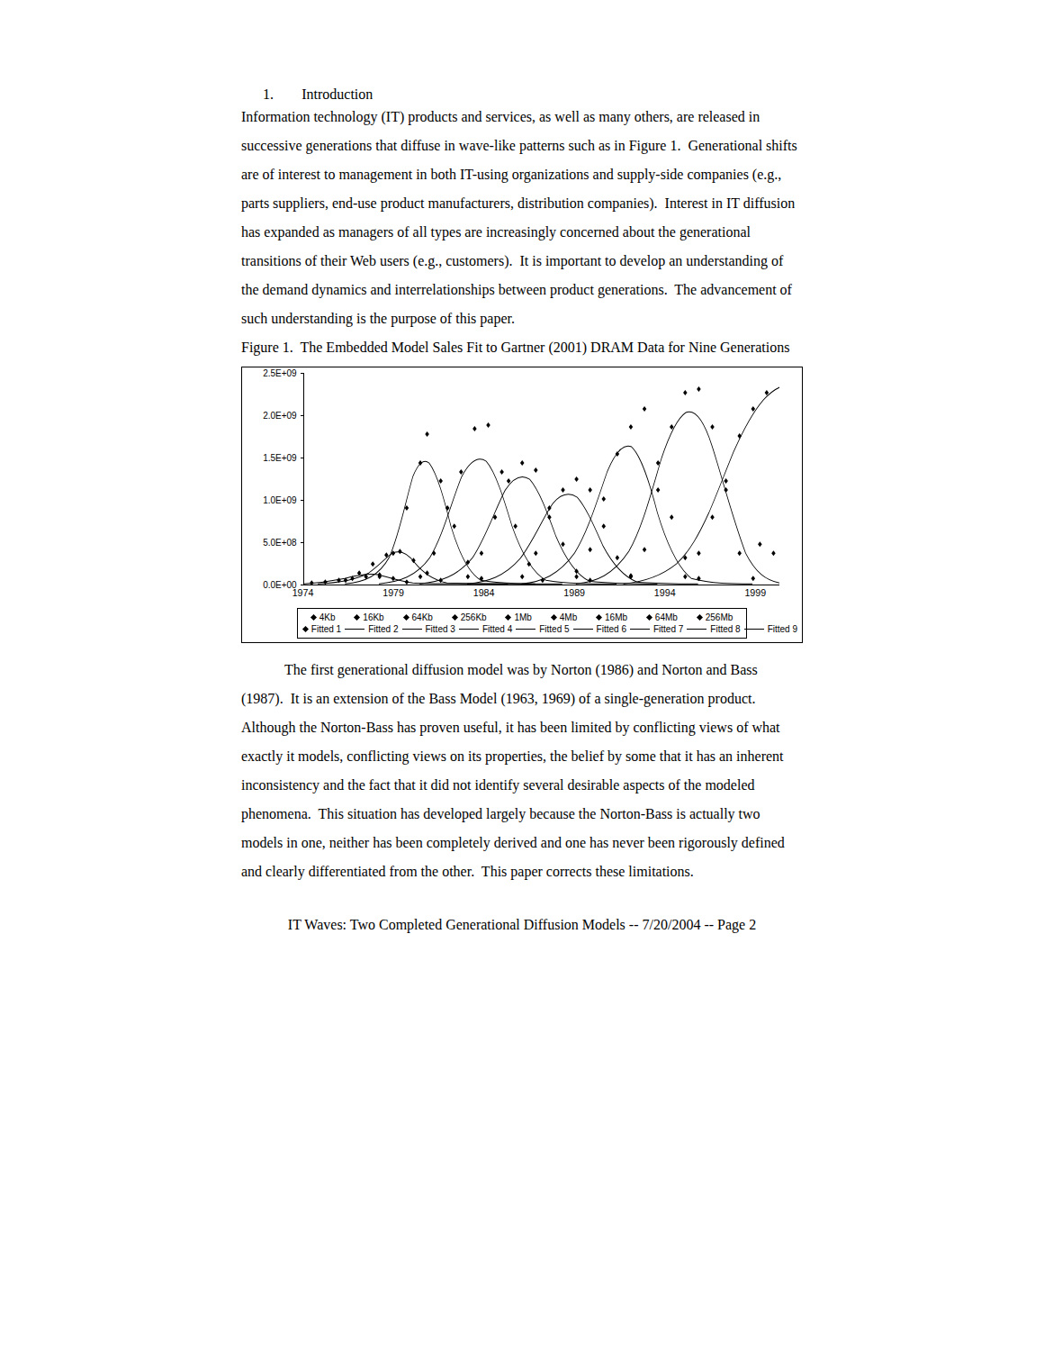1. Introduction
Information technology (IT) products and services, as well as many others, are released in successive generations that diffuse in wave-like patterns such as in Figure 1. Generational shifts are of interest to management in both IT-using organizations and supply-side companies (e.g., parts suppliers, end-use product manufacturers, distribution companies). Interest in IT diffusion has expanded as managers of all types are increasingly concerned about the generational transitions of their Web users (e.g., customers). It is important to develop an understanding of the demand dynamics and interrelationships between product generations. The advancement of such understanding is the purpose of this paper.
Figure 1. The Embedded Model Sales Fit to Gartner (2001) DRAM Data for Nine Generations
2.5E+09 2.0E+09 1.5E+09 1.0E+09 5.0E+08 0.0E+00
1974 1979 1984 1989 1994 1999
4Kb 16Kb 64Kb 256Kb 1Mb 4Mb 16Mb 64Mb 256Mb
Fitted 1 Fitted 2 Fitted 3 Fitted 4 Fitted 5 Fitted 6 Fitted 7 Fitted 8 Fitted 9
The first generational diffusion model was by Norton (1986) and Norton and Bass (1987). It is an extension of the Bass Model (1963, 1969) of a single-generation product. Although the Norton-Bass has proven useful, it has been limited by conflicting views of what exactly it models, conflicting views on its properties, the belief by some that it has an inherent inconsistency and the fact that it did not identify several desirable aspects of the modeled phenomena. This situation has developed largely because the Norton-Bass is actually two models in one, neither has been completely derived and one has never been rigorously defined and clearly differentiated from the other. This paper corrects these limitations.
IT Waves: Two Completed Generational Diffusion Models -- 7/20/2004 -- Page 2